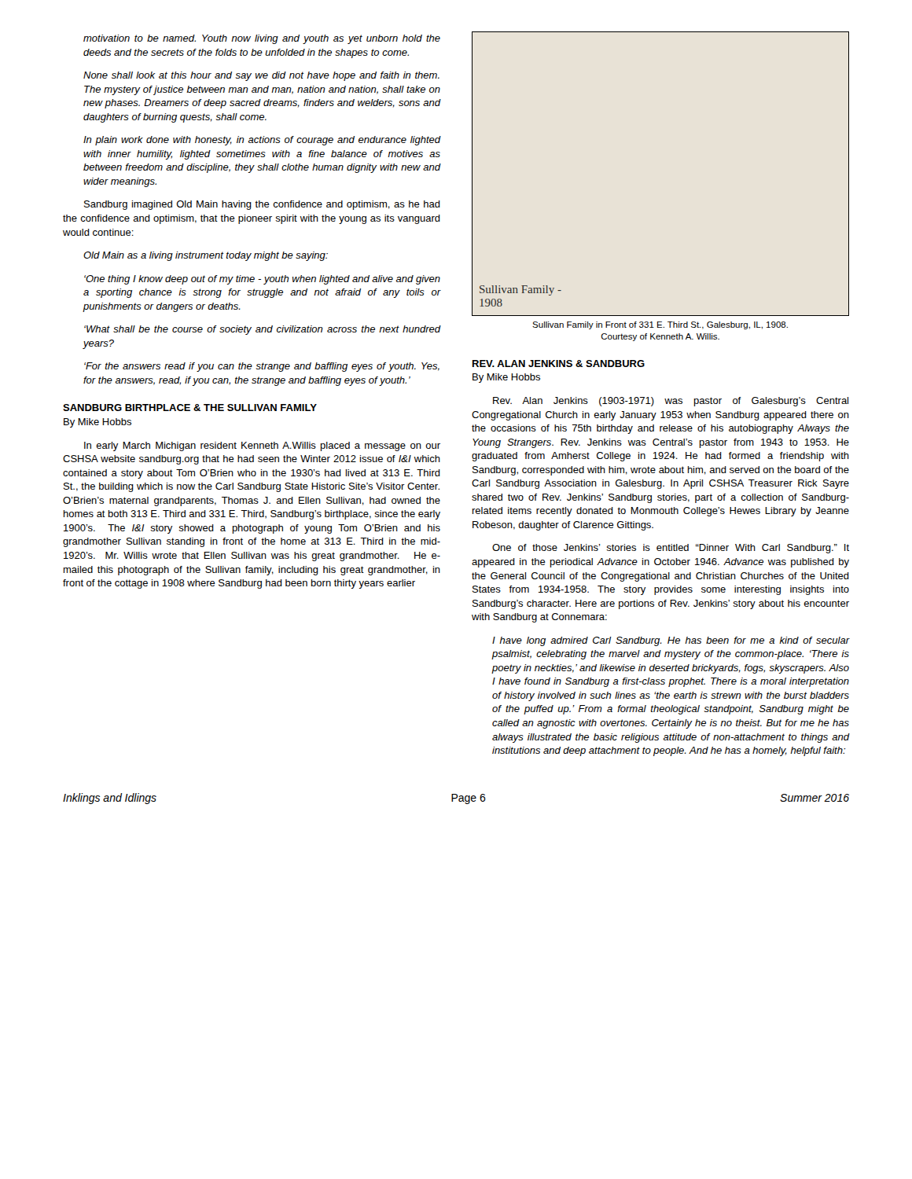motivation to be named. Youth now living and youth as yet unborn hold the deeds and the secrets of the folds to be unfolded in the shapes to come.
None shall look at this hour and say we did not have hope and faith in them. The mystery of justice between man and man, nation and nation, shall take on new phases. Dreamers of deep sacred dreams, finders and welders, sons and daughters of burning quests, shall come.
In plain work done with honesty, in actions of courage and endurance lighted with inner humility, lighted sometimes with a fine balance of motives as between freedom and discipline, they shall clothe human dignity with new and wider meanings.
Sandburg imagined Old Main having the confidence and optimism, as he had the confidence and optimism, that the pioneer spirit with the young as its vanguard would continue:
Old Main as a living instrument today might be saying:
‘One thing I know deep out of my time - youth when lighted and alive and given a sporting chance is strong for struggle and not afraid of any toils or punishments or dangers or deaths.
‘What shall be the course of society and civilization across the next hundred years?
‘For the answers read if you can the strange and baffling eyes of youth. Yes, for the answers, read, if you can, the strange and baffling eyes of youth.’
Sandburg Birthplace & the Sullivan Family
By Mike Hobbs
In early March Michigan resident Kenneth A.Willis placed a message on our CSHSA website sandburg.org that he had seen the Winter 2012 issue of I&I which contained a story about Tom O’Brien who in the 1930’s had lived at 313 E. Third St., the building which is now the Carl Sandburg State Historic Site’s Visitor Center. O’Brien’s maternal grandparents, Thomas J. and Ellen Sullivan, had owned the homes at both 313 E. Third and 331 E. Third, Sandburg’s birthplace, since the early 1900’s. The I&I story showed a photograph of young Tom O’Brien and his grandmother Sullivan standing in front of the home at 313 E. Third in the mid-1920’s. Mr. Willis wrote that Ellen Sullivan was his great grandmother. He e-mailed this photograph of the Sullivan family, including his great grandmother, in front of the cottage in 1908 where Sandburg had been born thirty years earlier
Sullivan Family -
1908
Sullivan Family in Front of 331 E. Third St., Galesburg, IL, 1908.
Courtesy of Kenneth A. Willis.
Rev. Alan Jenkins & Sandburg
By Mike Hobbs
Rev. Alan Jenkins (1903-1971) was pastor of Galesburg’s Central Congregational Church in early January 1953 when Sandburg appeared there on the occasions of his 75th birthday and release of his autobiography Always the Young Strangers. Rev. Jenkins was Central’s pastor from 1943 to 1953. He graduated from Amherst College in 1924. He had formed a friendship with Sandburg, corresponded with him, wrote about him, and served on the board of the Carl Sandburg Association in Galesburg. In April CSHSA Treasurer Rick Sayre shared two of Rev. Jenkins’ Sandburg stories, part of a collection of Sandburg-related items recently donated to Monmouth College’s Hewes Library by Jeanne Robeson, daughter of Clarence Gittings.
One of those Jenkins’ stories is entitled “Dinner With Carl Sandburg.” It appeared in the periodical Advance in October 1946. Advance was published by the General Council of the Congregational and Christian Churches of the United States from 1934-1958. The story provides some interesting insights into Sandburg’s character. Here are portions of Rev. Jenkins’ story about his encounter with Sandburg at Connemara:
I have long admired Carl Sandburg. He has been for me a kind of secular psalmist, celebrating the marvel and mystery of the common-place. ‘There is poetry in neckties,’ and likewise in deserted brickyards, fogs, skyscrapers. Also I have found in Sandburg a first-class prophet. There is a moral interpretation of history involved in such lines as ‘the earth is strewn with the burst bladders of the puffed up.’ From a formal theological standpoint, Sandburg might be called an agnostic with overtones. Certainly he is no theist. But for me he has always illustrated the basic religious attitude of non-attachment to things and institutions and deep attachment to people. And he has a homely, helpful faith:
Inklings and Idlings
Page 6
Summer 2016